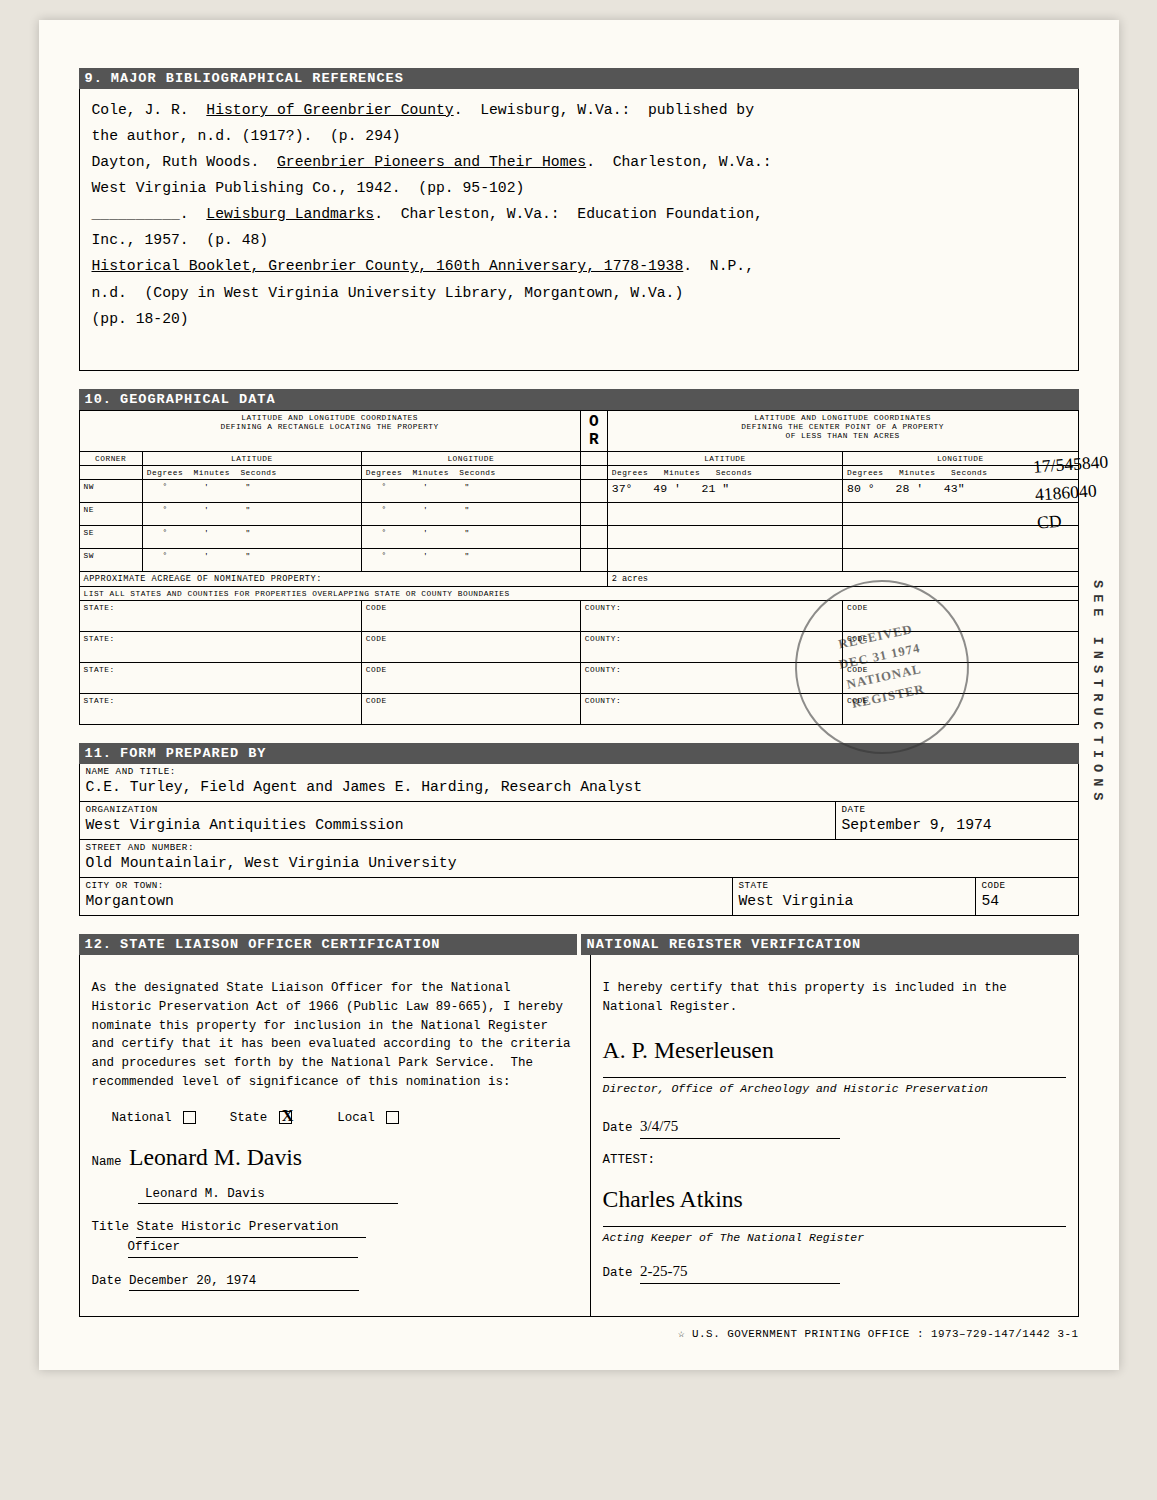9. MAJOR BIBLIOGRAPHICAL REFERENCES
Cole, J. R. History of Greenbrier County. Lewisburg, W.Va.: published by
the author, n.d. (1917?). (p. 294)
Dayton, Ruth Woods. Greenbrier Pioneers and Their Homes. Charleston, W.Va.:
West Virginia Publishing Co., 1942. (pp. 95-102)
__________. Lewisburg Landmarks. Charleston, W.Va.: Education Foundation,
Inc., 1957. (p. 48)
Historical Booklet, Greenbrier County, 160th Anniversary, 1778-1938. N.P.,
n.d. (Copy in West Virginia University Library, Morgantown, W.Va.)
(pp. 18-20)
10. GEOGRAPHICAL DATA
| LATITUDE AND LONGITUDE COORDINATES DEFINING A RECTANGLE LOCATING THE PROPERTY | O R | LATITUDE AND LONGITUDE COORDINATES DEFINING THE CENTER POINT OF A PROPERTY OF LESS THAN TEN ACRES |
| CORNER | LATITUDE | LONGITUDE | | LATITUDE | LONGITUDE |
| | Degrees Minutes Seconds | Degrees Minutes Seconds | | Degrees Minutes Seconds | Degrees Minutes Seconds |
| NW | ° ' " | ° ' " | | 37° 49 ' 21 " | 80 ° 28 ' 43" |
| NE | ° ' " | ° ' " | | | |
| SE | ° ' " | ° ' " | | | |
| SW | ° ' " | ° ' " | | | |
| APPROXIMATE ACREAGE OF NOMINATED PROPERTY: | 2 acres |
| LIST ALL STATES AND COUNTIES FOR PROPERTIES OVERLAPPING STATE OR COUNTY BOUNDARIES |
| STATE: | CODE | COUNTY: | CODE |
| STATE: | CODE | COUNTY: | CODE |
| STATE: | CODE | COUNTY: | CODE |
| STATE: | CODE | COUNTY: | CODE |
17/545840
4186040
CD
RECEIVED
DEC 31 1974
NATIONAL
REGISTER
SEE INSTRUCTIONS
11. FORM PREPARED BY
NAME AND TITLE: C.E. Turley, Field Agent and James E. Harding, Research Analyst
ORGANIZATION West Virginia Antiquities Commission
DATE September 9, 1974
STREET AND NUMBER: Old Mountainlair, West Virginia University
CITY OR TOWN: Morgantown
STATE West Virginia
CODE 54
12. STATE LIAISON OFFICER CERTIFICATION
NATIONAL REGISTER VERIFICATION
As the designated State Liaison Officer for the National Historic Preservation Act of 1966 (Public Law 89-665), I hereby nominate this property for inclusion in the National Register and certify that it has been evaluated according to the criteria and procedures set forth by the National Park Service. The recommended level of significance of this nomination is:
National State X Local
Name Leonard M. Davis
Leonard M. Davis
Title State Historic Preservation
Officer
Date December 20, 1974
I hereby certify that this property is included in the National Register.
A. P. Meserleusen
Director, Office of Archeology and Historic Preservation
Date 3/4/75
ATTEST:
Charles Atkins
Acting Keeper of The National Register
Date 2-25-75
☆ U.S. GOVERNMENT PRINTING OFFICE : 1973–729-147/1442 3-1